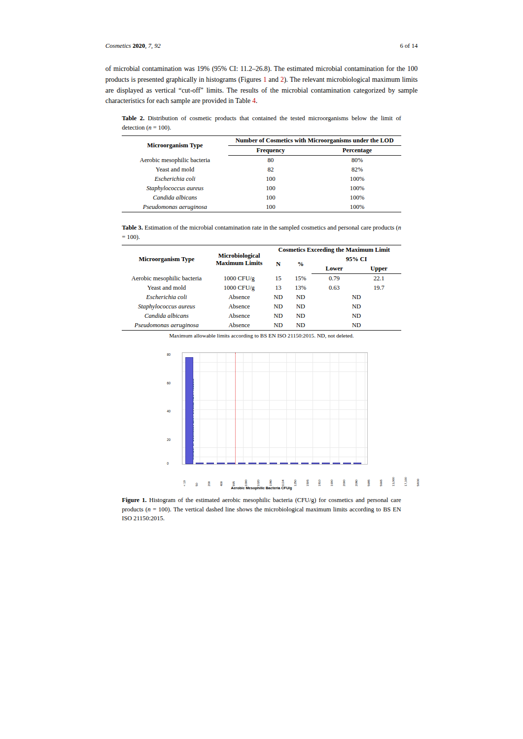Cosmetics 2020, 7, 92
6 of 14
of microbial contamination was 19% (95% CI: 11.2–26.8). The estimated microbial contamination for the 100 products is presented graphically in histograms (Figures 1 and 2). The relevant microbiological maximum limits are displayed as vertical “cut-off” limits. The results of the microbial contamination categorized by sample characteristics for each sample are provided in Table 4.
Table 2. Distribution of cosmetic products that contained the tested microorganisms below the limit of detection (n = 100).
| Microorganism Type | Number of Cosmetics with Microorganisms under the LOD |
| --- | --- |
| Frequency | Percentage |
| Aerobic mesophilic bacteria | 80 | 80% |
| Yeast and mold | 82 | 82% |
| Escherichia coli | 100 | 100% |
| Staphylococcus aureus | 100 | 100% |
| Candida albicans | 100 | 100% |
| Pseudomonas aeruginosa | 100 | 100% |
Table 3. Estimation of the microbial contamination rate in the sampled cosmetics and personal care products (n = 100).
| Microorganism Type | Microbiological Maximum Limits | Cosmetics Exceeding the Maximum Limit |
| --- | --- | --- |
| N | % | 95% CI |
| Lower | Upper |
| Aerobic mesophilic bacteria | 1000 CFU/g | 15 | 15% | 0.79 | 22.1 |
| Yeast and mold | 1000 CFU/g | 13 | 13% | 0.63 | 19.7 |
| Escherichia coli | Absence | ND | ND | ND |
| Staphylococcus aureus | Absence | ND | ND | ND |
| Candida albicans | Absence | ND | ND | ND |
| Pseudomonas aeruginosa | Absence | ND | ND | ND |
Maximum allowable limits according to BS EN ISO 21150:2015. ND, not deleted.
Number of Cosmetics and Personal care Products
80
60
40
20
0
< 10
50
200
400
995
1000
1020
1080
1134
1250
1505
1810
1900
2000
2080
5685
5965
13,000
17,100
5/000
Aerobic Mesophilic Bacteria CFU/g
Figure 1. Histogram of the estimated aerobic mesophilic bacteria (CFU/g) for cosmetics and personal care products (n = 100). The vertical dashed line shows the microbiological maximum limits according to BS EN ISO 21150:2015.